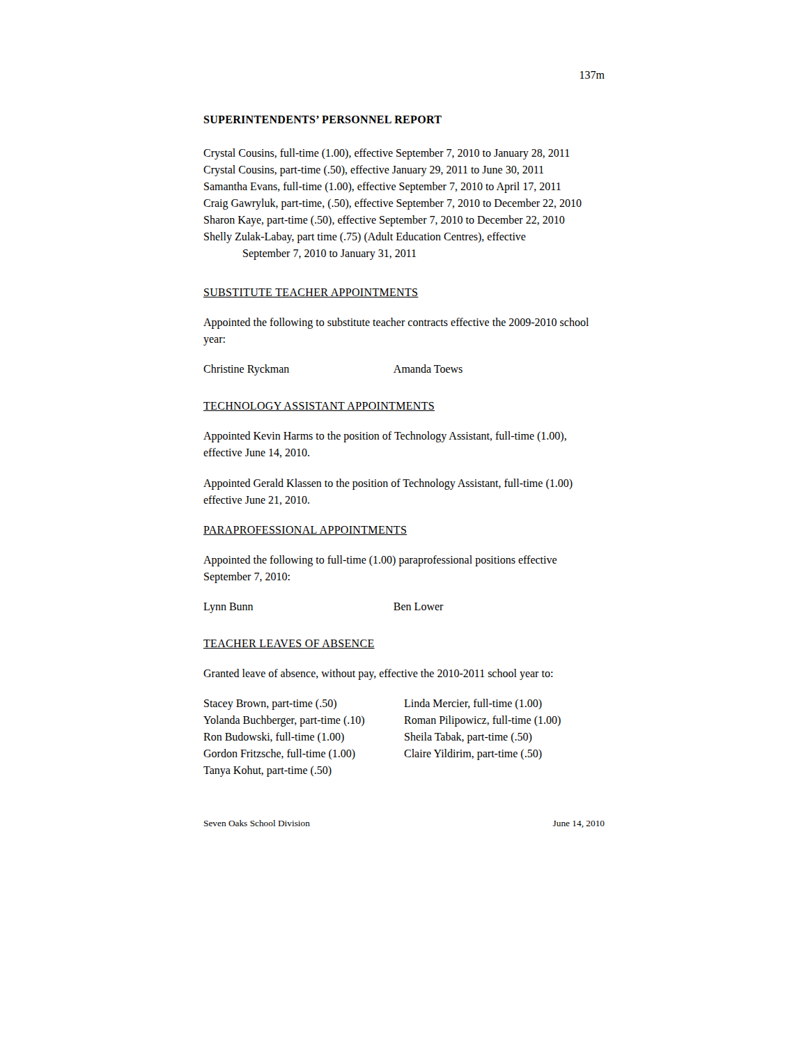137m
SUPERINTENDENTS’ PERSONNEL REPORT
Crystal Cousins, full-time (1.00), effective September 7, 2010 to January 28, 2011
Crystal Cousins, part-time (.50), effective January 29, 2011 to June 30, 2011
Samantha Evans, full-time (1.00), effective September 7, 2010 to April 17, 2011
Craig Gawryluk, part-time, (.50), effective September 7, 2010 to December 22, 2010
Sharon Kaye, part-time (.50), effective September 7, 2010 to December 22, 2010
Shelly Zulak-Labay, part time (.75) (Adult Education Centres), effective
September 7, 2010 to January 31, 2011
SUBSTITUTE TEACHER APPOINTMENTS
Appointed the following to substitute teacher contracts effective the 2009-2010 school year:
| Christine Ryckman | Amanda Toews |
TECHNOLOGY ASSISTANT APPOINTMENTS
Appointed Kevin Harms to the position of Technology Assistant, full-time (1.00), effective June 14, 2010.
Appointed Gerald Klassen to the position of Technology Assistant, full-time (1.00) effective June 21, 2010.
PARAPROFESSIONAL APPOINTMENTS
Appointed the following to full-time (1.00) paraprofessional positions effective September 7, 2010:
| Lynn Bunn | Ben Lower |
TEACHER LEAVES OF ABSENCE
Granted leave of absence, without pay, effective the 2010-2011 school year to:
| Stacey Brown, part-time (.50) | Linda Mercier, full-time (1.00) |
| Yolanda Buchberger, part-time (.10) | Roman Pilipowicz, full-time (1.00) |
| Ron Budowski, full-time (1.00) | Sheila Tabak, part-time (.50) |
| Gordon Fritzsche, full-time (1.00) | Claire Yildirim, part-time (.50) |
| Tanya Kohut, part-time (.50) | |
Seven Oaks School Division June 14, 2010